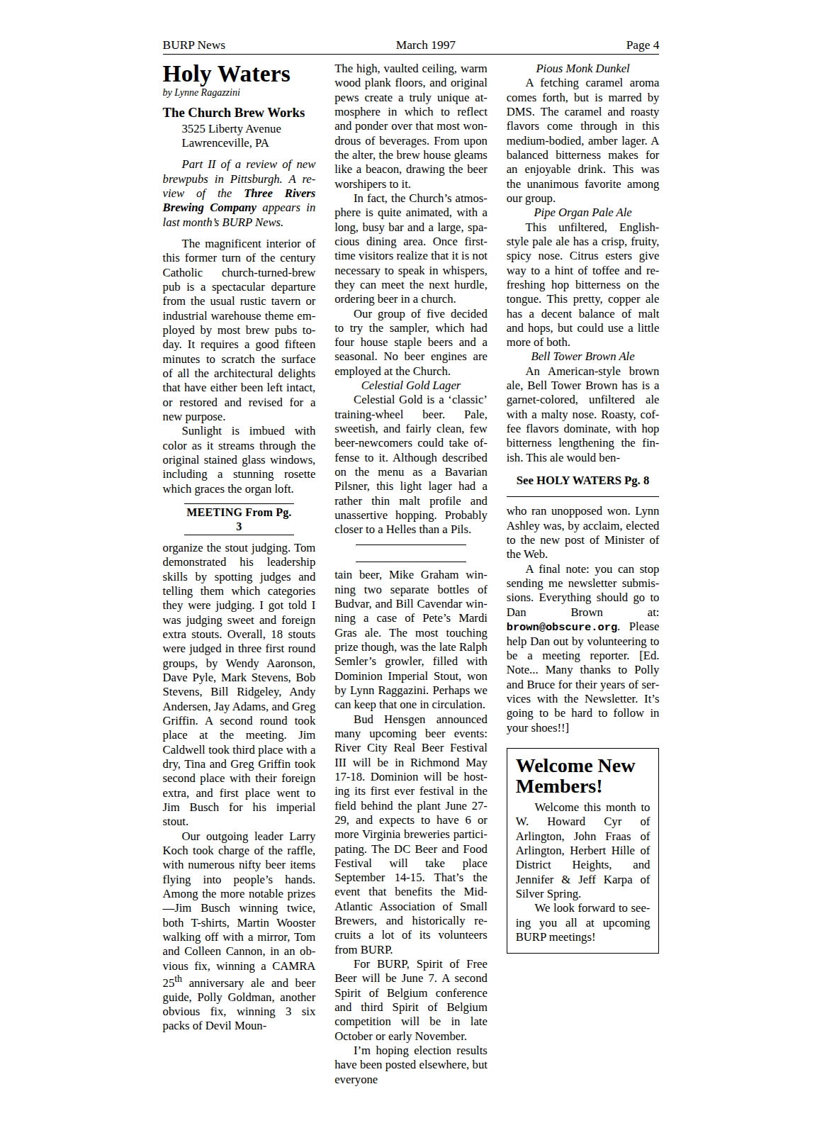BURP News
March 1997
Page 4
Holy Waters
by Lynne Ragazzini
The Church Brew Works
3525 Liberty Avenue
Lawrenceville, PA
Part II of a review of new brewpubs in Pittsburgh. A review of the Three Rivers Brewing Company appears in last month’s BURP News.
The magnificent interior of this former turn of the century Catholic church-turned-brew pub is a spectacular departure from the usual rustic tavern or industrial warehouse theme employed by most brew pubs today. It requires a good fifteen minutes to scratch the surface of all the architectural delights that have either been left intact, or restored and revised for a new purpose.
Sunlight is imbued with color as it streams through the original stained glass windows, including a stunning rosette which graces the organ loft.
MEETING From Pg. 3
organize the stout judging. Tom demonstrated his leadership skills by spotting judges and telling them which categories they were judging. I got told I was judging sweet and foreign extra stouts. Overall, 18 stouts were judged in three first round groups, by Wendy Aaronson, Dave Pyle, Mark Stevens, Bob Stevens, Bill Ridgeley, Andy Andersen, Jay Adams, and Greg Griffin. A second round took place at the meeting. Jim Caldwell took third place with a dry, Tina and Greg Griffin took second place with their foreign extra, and first place went to Jim Busch for his imperial stout.
Our outgoing leader Larry Koch took charge of the raffle, with numerous nifty beer items flying into people’s hands. Among the more notable prizes—Jim Busch winning twice, both T-shirts, Martin Wooster walking off with a mirror, Tom and Colleen Cannon, in an obvious fix, winning a CAMRA 25th anniversary ale and beer guide, Polly Goldman, another obvious fix, winning 3 six packs of Devil Moun-
The high, vaulted ceiling, warm wood plank floors, and original pews create a truly unique atmosphere in which to reflect and ponder over that most wondrous of beverages. From upon the alter, the brew house gleams like a beacon, drawing the beer worshipers to it.
In fact, the Church’s atmosphere is quite animated, with a long, busy bar and a large, spacious dining area. Once first-time visitors realize that it is not necessary to speak in whispers, they can meet the next hurdle, ordering beer in a church.
Our group of five decided to try the sampler, which had four house staple beers and a seasonal. No beer engines are employed at the Church.
Celestial Gold Lager
Celestial Gold is a ‘classic’ training-wheel beer. Pale, sweetish, and fairly clean, few beer-newcomers could take offense to it. Although described on the menu as a Bavarian Pilsner, this light lager had a rather thin malt profile and unassertive hopping. Probably closer to a Helles than a Pils.
tain beer, Mike Graham winning two separate bottles of Budvar, and Bill Cavendar winning a case of Pete’s Mardi Gras ale. The most touching prize though, was the late Ralph Semler’s growler, filled with Dominion Imperial Stout, won by Lynn Raggazini. Perhaps we can keep that one in circulation.
Bud Hensgen announced many upcoming beer events: River City Real Beer Festival III will be in Richmond May 17-18. Dominion will be hosting its first ever festival in the field behind the plant June 27-29, and expects to have 6 or more Virginia breweries participating. The DC Beer and Food Festival will take place September 14-15. That’s the event that benefits the Mid-Atlantic Association of Small Brewers, and historically recruits a lot of its volunteers from BURP.
For BURP, Spirit of Free Beer will be June 7. A second Spirit of Belgium conference and third Spirit of Belgium competition will be in late October or early November.
I’m hoping election results have been posted elsewhere, but everyone
Pious Monk Dunkel
A fetching caramel aroma comes forth, but is marred by DMS. The caramel and roasty flavors come through in this medium-bodied, amber lager. A balanced bitterness makes for an enjoyable drink. This was the unanimous favorite among our group.
Pipe Organ Pale Ale
This unfiltered, English-style pale ale has a crisp, fruity, spicy nose. Citrus esters give way to a hint of toffee and refreshing hop bitterness on the tongue. This pretty, copper ale has a decent balance of malt and hops, but could use a little more of both.
Bell Tower Brown Ale
An American-style brown ale, Bell Tower Brown has is a garnet-colored, unfiltered ale with a malty nose. Roasty, coffee flavors dominate, with hop bitterness lengthening the finish. This ale would ben-
See HOLY WATERS Pg. 8
who ran unopposed won. Lynn Ashley was, by acclaim, elected to the new post of Minister of the Web.
A final note: you can stop sending me newsletter submissions. Everything should go to Dan Brown at: brown@obscure.org. Please help Dan out by volunteering to be a meeting reporter. [Ed. Note... Many thanks to Polly and Bruce for their years of services with the Newsletter. It’s going to be hard to follow in your shoes!!]
Welcome New Members!
Welcome this month to W. Howard Cyr of Arlington, John Fraas of Arlington, Herbert Hille of District Heights, and Jennifer & Jeff Karpa of Silver Spring.
We look forward to seeing you all at upcoming BURP meetings!